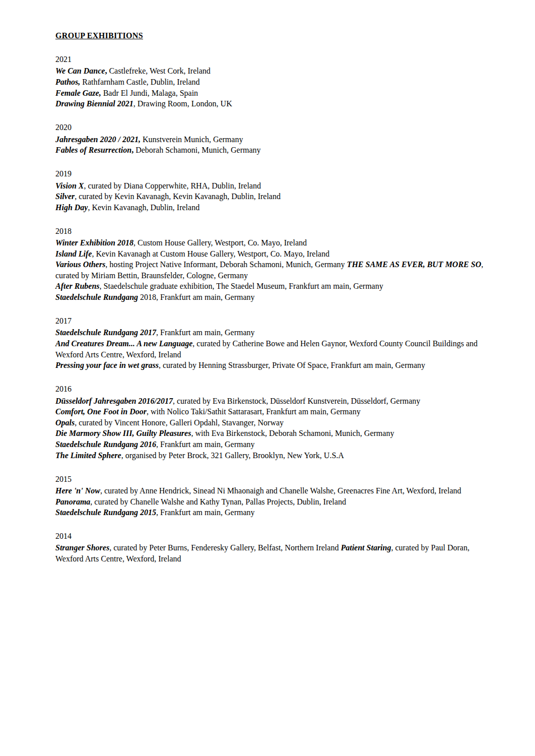GROUP EXHIBITIONS
2021
We Can Dance, Castlefreke, West Cork, Ireland
Pathos, Rathfarnham Castle, Dublin, Ireland
Female Gaze, Badr El Jundi, Malaga, Spain
Drawing Biennial 2021, Drawing Room, London, UK
2020
Jahresgaben 2020 / 2021, Kunstverein Munich, Germany
Fables of Resurrection, Deborah Schamoni, Munich, Germany
2019
Vision X, curated by Diana Copperwhite, RHA, Dublin, Ireland
Silver, curated by Kevin Kavanagh, Kevin Kavanagh, Dublin, Ireland
High Day, Kevin Kavanagh, Dublin, Ireland
2018
Winter Exhibition 2018, Custom House Gallery, Westport, Co. Mayo, Ireland
Island Life, Kevin Kavanagh at Custom House Gallery, Westport, Co. Mayo, Ireland
Various Others, hosting Project Native Informant, Deborah Schamoni, Munich, Germany THE SAME AS EVER, BUT MORE SO, curated by Miriam Bettin, Braunsfelder, Cologne, Germany
After Rubens, Staedelschule graduate exhibition, The Staedel Museum, Frankfurt am main, Germany
Staedelschule Rundgang 2018, Frankfurt am main, Germany
2017
Staedelschule Rundgang 2017, Frankfurt am main, Germany
And Creatures Dream... A new Language, curated by Catherine Bowe and Helen Gaynor, Wexford County Council Buildings and Wexford Arts Centre, Wexford, Ireland
Pressing your face in wet grass, curated by Henning Strassburger, Private Of Space, Frankfurt am main, Germany
2016
Düsseldorf Jahresgaben 2016/2017, curated by Eva Birkenstock, Düsseldorf Kunstverein, Düsseldorf, Germany
Comfort, One Foot in Door, with Nolico Taki/Sathit Sattarasart, Frankfurt am main, Germany
Opals, curated by Vincent Honore, Galleri Opdahl, Stavanger, Norway
Die Marmory Show III, Guilty Pleasures, with Eva Birkenstock, Deborah Schamoni, Munich, Germany
Staedelschule Rundgang 2016, Frankfurt am main, Germany
The Limited Sphere, organised by Peter Brock, 321 Gallery, Brooklyn, New York, U.S.A
2015
Here 'n' Now, curated by Anne Hendrick, Sinead Ni Mhaonaigh and Chanelle Walshe, Greenacres Fine Art, Wexford, Ireland
Panorama, curated by Chanelle Walshe and Kathy Tynan, Pallas Projects, Dublin, Ireland
Staedelschule Rundgang 2015, Frankfurt am main, Germany
2014
Stranger Shores, curated by Peter Burns, Fenderesky Gallery, Belfast, Northern Ireland Patient Staring, curated by Paul Doran, Wexford Arts Centre, Wexford, Ireland